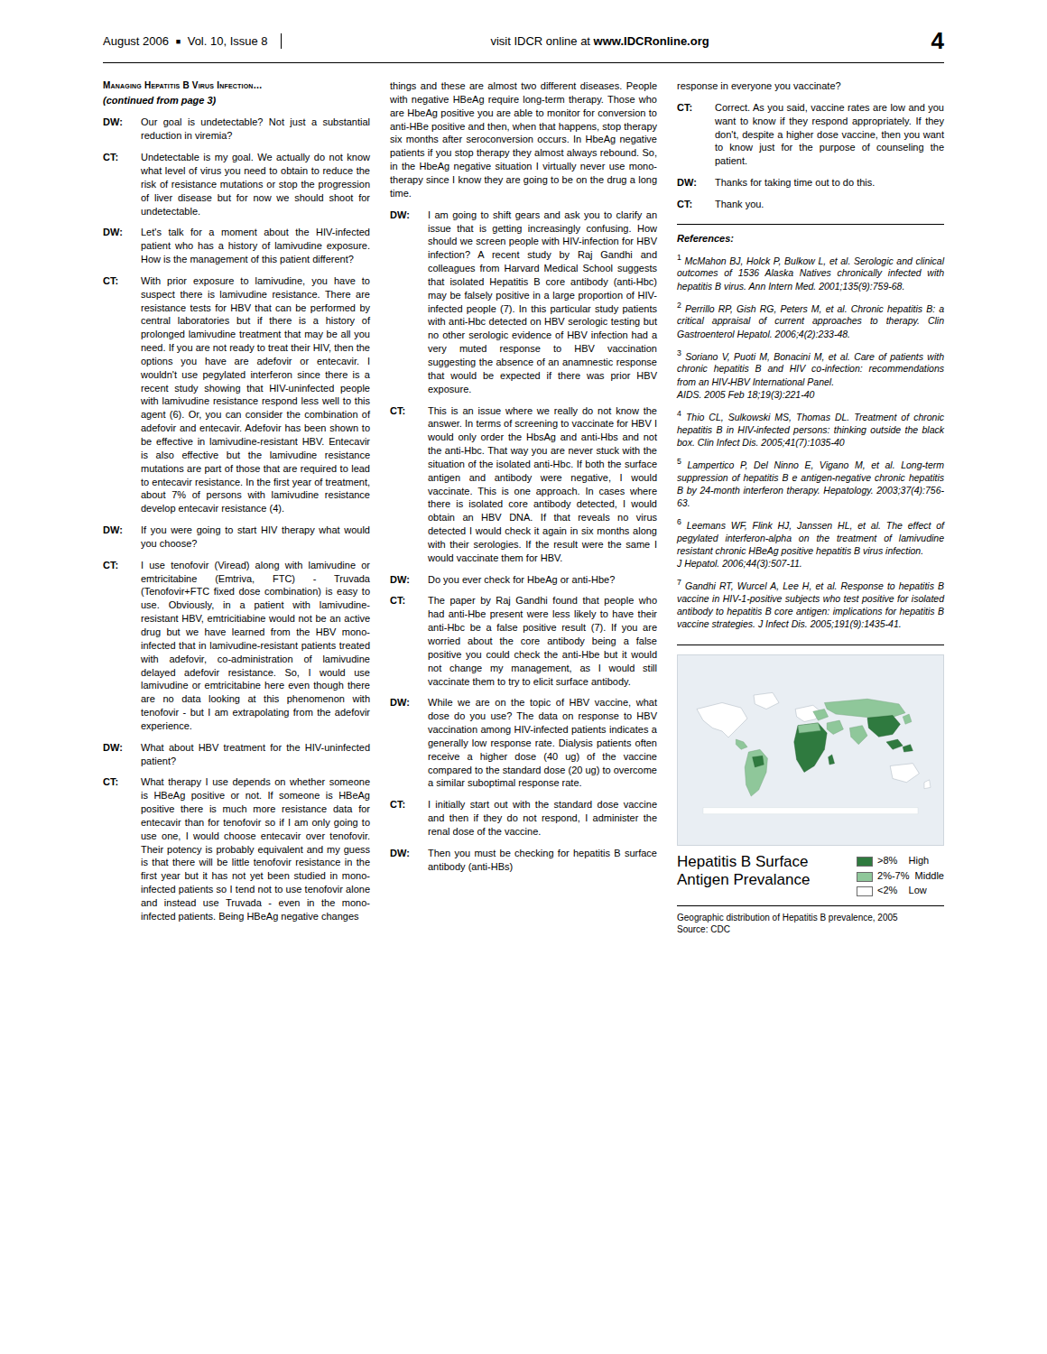August 2006 ■ Vol. 10, Issue 8
visit IDCR online at www.IDCRonline.org
4
Managing Hepatitis B Virus Infection…
(continued from page 3)
DW:
Our goal is undetectable? Not just a substantial reduction in viremia?
CT:
Undetectable is my goal. We actually do not know what level of virus you need to obtain to reduce the risk of resistance mutations or stop the progression of liver disease but for now we should shoot for undetectable.
DW:
Let's talk for a moment about the HIV-infected patient who has a history of lamivudine exposure. How is the management of this patient different?
CT:
With prior exposure to lamivudine, you have to suspect there is lamivudine resistance. There are resistance tests for HBV that can be performed by central laboratories but if there is a history of prolonged lamivudine treatment that may be all you need. If you are not ready to treat their HIV, then the options you have are adefovir or entecavir. I wouldn't use pegylated interferon since there is a recent study showing that HIV-uninfected people with lamivudine resistance respond less well to this agent (6). Or, you can consider the combination of adefovir and entecavir. Adefovir has been shown to be effective in lamivudine-resistant HBV. Entecavir is also effective but the lamivudine resistance mutations are part of those that are required to lead to entecavir resistance. In the first year of treatment, about 7% of persons with lamivudine resistance develop entecavir resistance (4).
DW:
If you were going to start HIV therapy what would you choose?
CT:
I use tenofovir (Viread) along with lamivudine or emtricitabine (Emtriva, FTC) - Truvada (Tenofovir+FTC fixed dose combination) is easy to use. Obviously, in a patient with lamivudine-resistant HBV, emtricitiabine would not be an active drug but we have learned from the HBV mono-infected that in lamivudine-resistant patients treated with adefovir, co-administration of lamivudine delayed adefovir resistance. So, I would use lamivudine or emtricitabine here even though there are no data looking at this phenomenon with tenofovir - but I am extrapolating from the adefovir experience.
DW:
What about HBV treatment for the HIV-uninfected patient?
CT:
What therapy I use depends on whether someone is HBeAg positive or not. If someone is HBeAg positive there is much more resistance data for entecavir than for tenofovir so if I am only going to use one, I would choose entecavir over tenofovir. Their potency is probably equivalent and my guess is that there will be little tenofovir resistance in the first year but it has not yet been studied in mono-infected patients so I tend not to use tenofovir alone and instead use Truvada - even in the mono-infected patients. Being HBeAg negative changes
things and these are almost two different diseases. People with negative HBeAg require long-term therapy. Those who are HbeAg positive you are able to monitor for conversion to anti-HBe positive and then, when that happens, stop therapy six months after seroconversion occurs. In HbeAg negative patients if you stop therapy they almost always rebound. So, in the HbeAg negative situation I virtually never use mono-therapy since I know they are going to be on the drug a long time.
DW:
I am going to shift gears and ask you to clarify an issue that is getting increasingly confusing. How should we screen people with HIV-infection for HBV infection? A recent study by Raj Gandhi and colleagues from Harvard Medical School suggests that isolated Hepatitis B core antibody (anti-Hbc) may be falsely positive in a large proportion of HIV-infected people (7). In this particular study patients with anti-Hbc detected on HBV serologic testing but no other serologic evidence of HBV infection had a very muted response to HBV vaccination suggesting the absence of an anamnestic response that would be expected if there was prior HBV exposure.
CT:
This is an issue where we really do not know the answer. In terms of screening to vaccinate for HBV I would only order the HbsAg and anti-Hbs and not the anti-Hbc. That way you are never stuck with the situation of the isolated anti-Hbc. If both the surface antigen and antibody were negative, I would vaccinate. This is one approach. In cases where there is isolated core antibody detected, I would obtain an HBV DNA. If that reveals no virus detected I would check it again in six months along with their serologies. If the result were the same I would vaccinate them for HBV.
DW:
Do you ever check for HbeAg or anti-Hbe?
CT:
The paper by Raj Gandhi found that people who had anti-Hbe present were less likely to have their anti-Hbc be a false positive result (7). If you are worried about the core antibody being a false positive you could check the anti-Hbe but it would not change my management, as I would still vaccinate them to try to elicit surface antibody.
DW:
While we are on the topic of HBV vaccine, what dose do you use? The data on response to HBV vaccination among HIV-infected patients indicates a generally low response rate. Dialysis patients often receive a higher dose (40 ug) of the vaccine compared to the standard dose (20 ug) to overcome a similar suboptimal response rate.
CT:
I initially start out with the standard dose vaccine and then if they do not respond, I administer the renal dose of the vaccine.
DW:
Then you must be checking for hepatitis B surface antibody (anti-HBs)
response in everyone you vaccinate?
CT:
Correct. As you said, vaccine rates are low and you want to know if they respond appropriately. If they don't, despite a higher dose vaccine, then you want to know just for the purpose of counseling the patient.
DW:
Thanks for taking time out to do this.
CT:
Thank you.
References:
1 McMahon BJ, Holck P, Bulkow L, et al. Serologic and clinical outcomes of 1536 Alaska Natives chronically infected with hepatitis B virus. Ann Intern Med. 2001;135(9):759-68.
2 Perrillo RP, Gish RG, Peters M, et al. Chronic hepatitis B: a critical appraisal of current approaches to therapy. Clin Gastroenterol Hepatol. 2006;4(2):233-48.
3 Soriano V, Puoti M, Bonacini M, et al. Care of patients with chronic hepatitis B and HIV co-infection: recommendations from an HIV-HBV International Panel.
AIDS. 2005 Feb 18;19(3):221-40
4 Thio CL, Sulkowski MS, Thomas DL. Treatment of chronic hepatitis B in HIV-infected persons: thinking outside the black box. Clin Infect Dis. 2005;41(7):1035-40
5 Lampertico P, Del Ninno E, Vigano M, et al. Long-term suppression of hepatitis B e antigen-negative chronic hepatitis B by 24-month interferon therapy. Hepatology. 2003;37(4):756-63.
6 Leemans WF, Flink HJ, Janssen HL, et al. The effect of pegylated interferon-alpha on the treatment of lamivudine resistant chronic HBeAg positive hepatitis B virus infection.
J Hepatol. 2006;44(3):507-11.
7 Gandhi RT, Wurcel A, Lee H, et al. Response to hepatitis B vaccine in HIV-1-positive subjects who test positive for isolated antibody to hepatitis B core antigen: implications for hepatitis B vaccine strategies. J Infect Dis. 2005;191(9):1435-41.
Hepatitis B Surface
Antigen Prevalance
>8% High
2%-7% Middle
<2% Low
Geographic distribution of Hepatitis B prevalence, 2005
Source: CDC